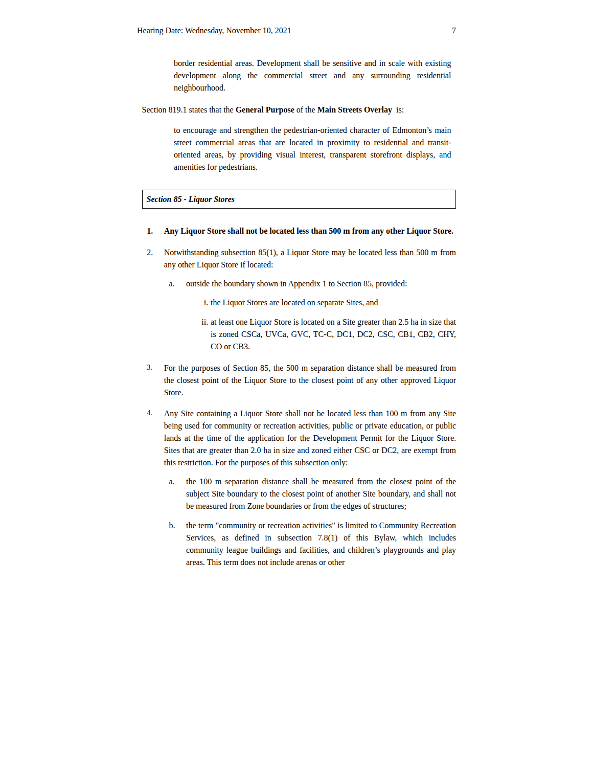Hearing Date: Wednesday, November 10, 2021
7
border residential areas. Development shall be sensitive and in scale with existing development along the commercial street and any surrounding residential neighbourhood.
Section 819.1 states that the General Purpose of the Main Streets Overlay is:
to encourage and strengthen the pedestrian-oriented character of Edmonton’s main street commercial areas that are located in proximity to residential and transit-oriented areas, by providing visual interest, transparent storefront displays, and amenities for pedestrians.
Section 85 - Liquor Stores
Any Liquor Store shall not be located less than 500 m from any other Liquor Store.
Notwithstanding subsection 85(1), a Liquor Store may be located less than 500 m from any other Liquor Store if located:
outside the boundary shown in Appendix 1 to Section 85, provided:
the Liquor Stores are located on separate Sites, and
at least one Liquor Store is located on a Site greater than 2.5 ha in size that is zoned CSCa, UVCa, GVC, TC-C, DC1, DC2, CSC, CB1, CB2, CHY, CO or CB3.
For the purposes of Section 85, the 500 m separation distance shall be measured from the closest point of the Liquor Store to the closest point of any other approved Liquor Store.
Any Site containing a Liquor Store shall not be located less than 100 m from any Site being used for community or recreation activities, public or private education, or public lands at the time of the application for the Development Permit for the Liquor Store. Sites that are greater than 2.0 ha in size and zoned either CSC or DC2, are exempt from this restriction. For the purposes of this subsection only:
the 100 m separation distance shall be measured from the closest point of the subject Site boundary to the closest point of another Site boundary, and shall not be measured from Zone boundaries or from the edges of structures;
the term "community or recreation activities" is limited to Community Recreation Services, as defined in subsection 7.8(1) of this Bylaw, which includes community league buildings and facilities, and children’s playgrounds and play areas. This term does not include arenas or other